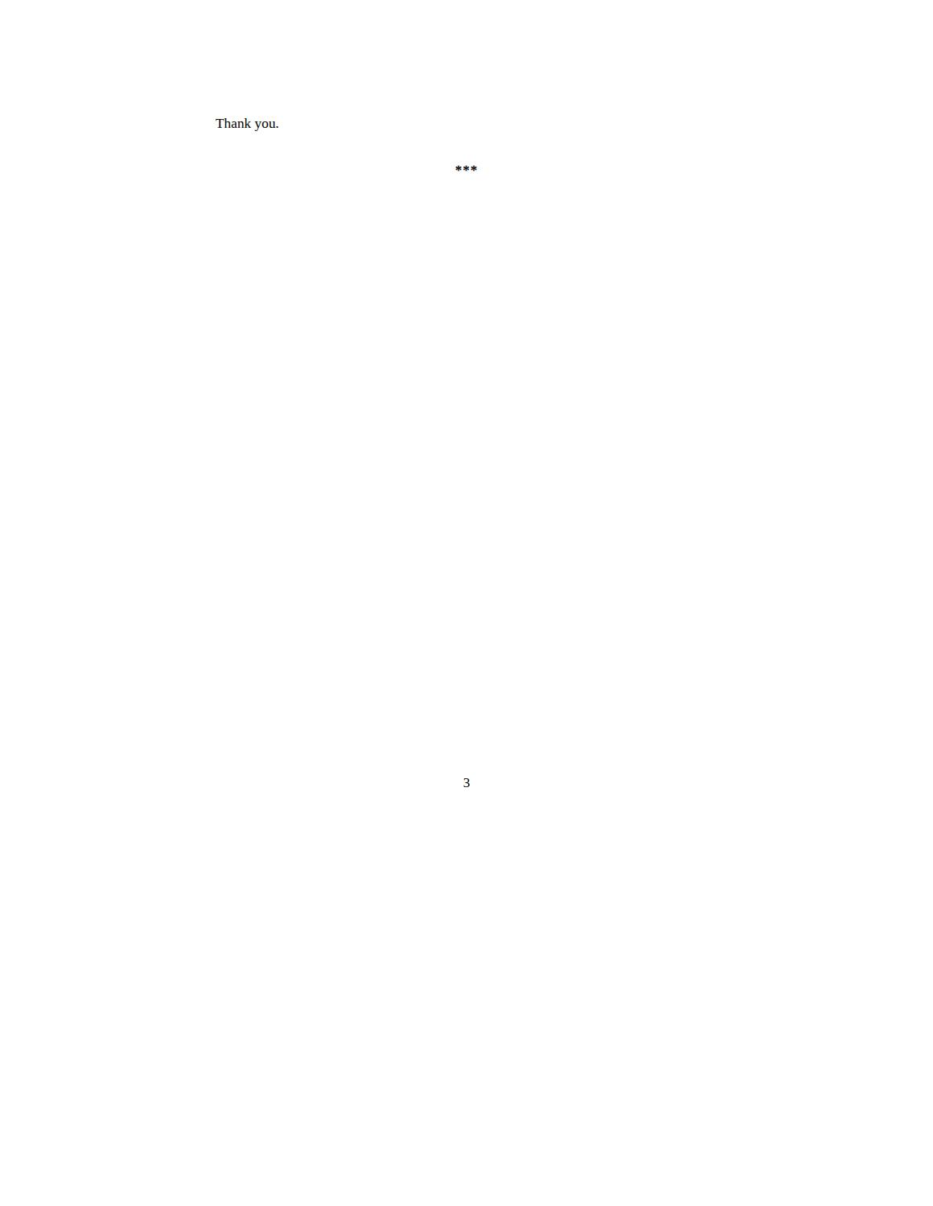Thank you.
***
3